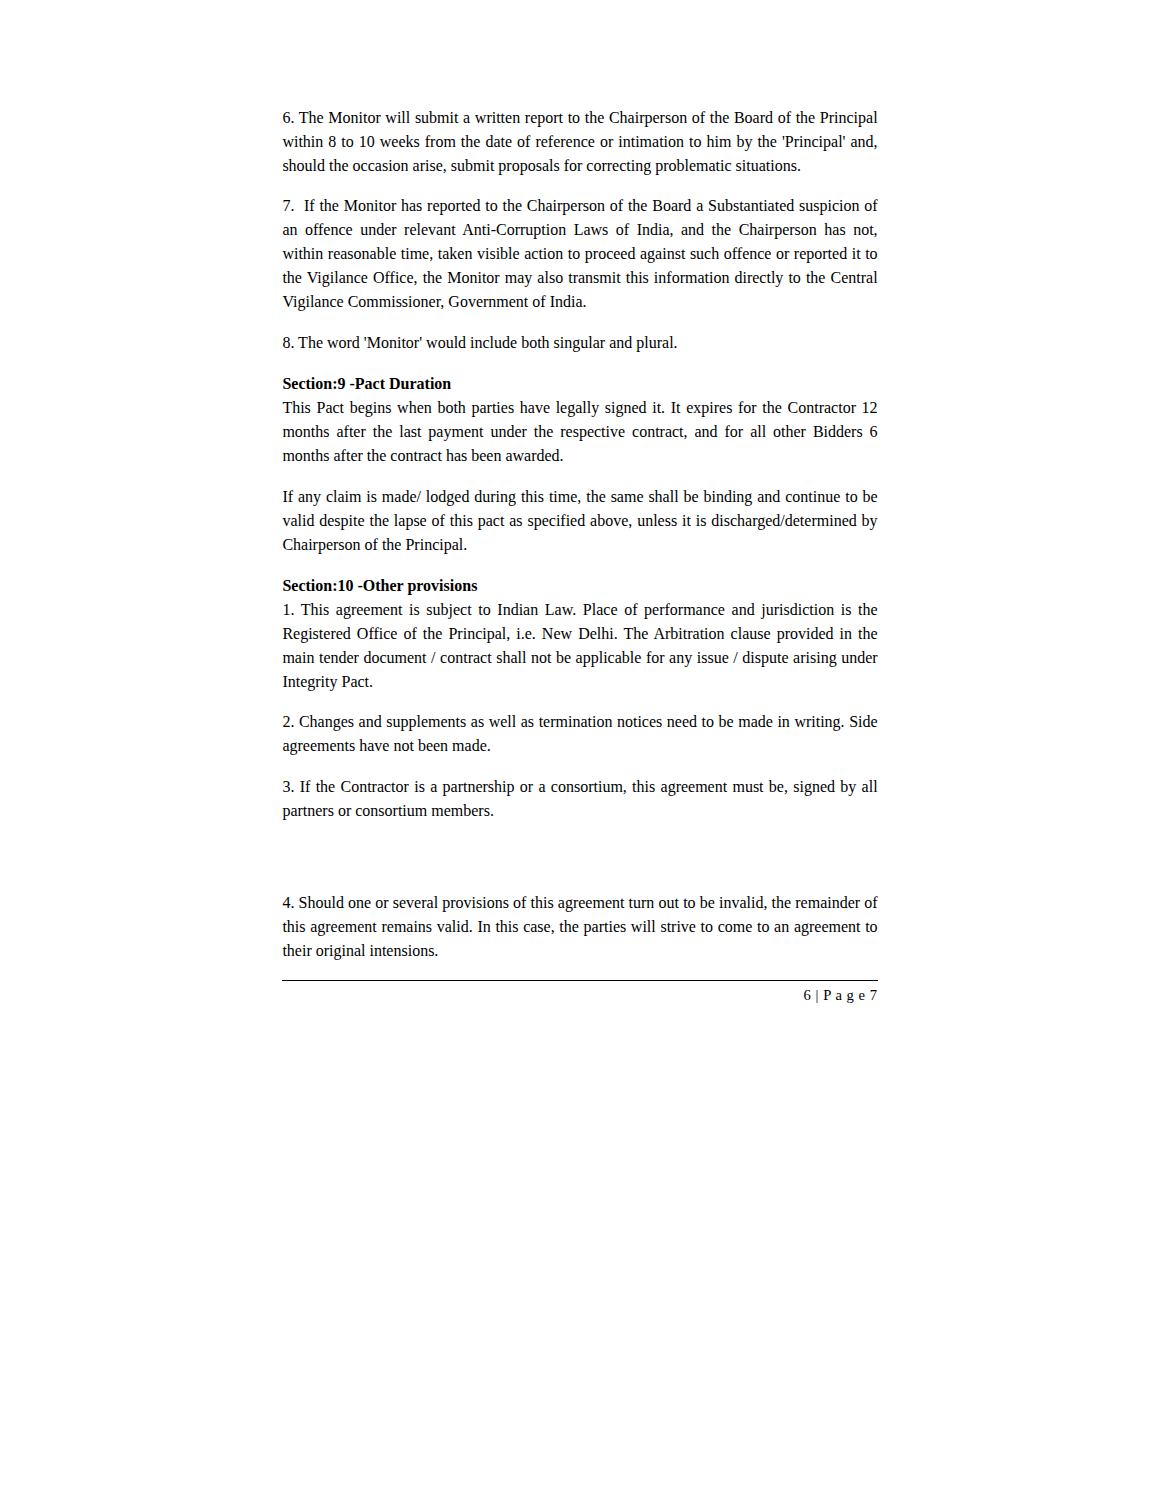6. The Monitor will submit a written report to the Chairperson of the Board of the Principal within 8 to 10 weeks from the date of reference or intimation to him by the 'Principal' and, should the occasion arise, submit proposals for correcting problematic situations.
7. If the Monitor has reported to the Chairperson of the Board a Substantiated suspicion of an offence under relevant Anti-Corruption Laws of India, and the Chairperson has not, within reasonable time, taken visible action to proceed against such offence or reported it to the Vigilance Office, the Monitor may also transmit this information directly to the Central Vigilance Commissioner, Government of India.
8. The word 'Monitor' would include both singular and plural.
Section:9 -Pact Duration
This Pact begins when both parties have legally signed it. It expires for the Contractor 12 months after the last payment under the respective contract, and for all other Bidders 6 months after the contract has been awarded.
If any claim is made/ lodged during this time, the same shall be binding and continue to be valid despite the lapse of this pact as specified above, unless it is discharged/determined by Chairperson of the Principal.
Section:10 -Other provisions
1. This agreement is subject to Indian Law. Place of performance and jurisdiction is the Registered Office of the Principal, i.e. New Delhi. The Arbitration clause provided in the main tender document / contract shall not be applicable for any issue / dispute arising under Integrity Pact.
2. Changes and supplements as well as termination notices need to be made in writing. Side agreements have not been made.
3. If the Contractor is a partnership or a consortium, this agreement must be, signed by all partners or consortium members.
4. Should one or several provisions of this agreement turn out to be invalid, the remainder of this agreement remains valid. In this case, the parties will strive to come to an agreement to their original intensions.
6 | P a g e 7